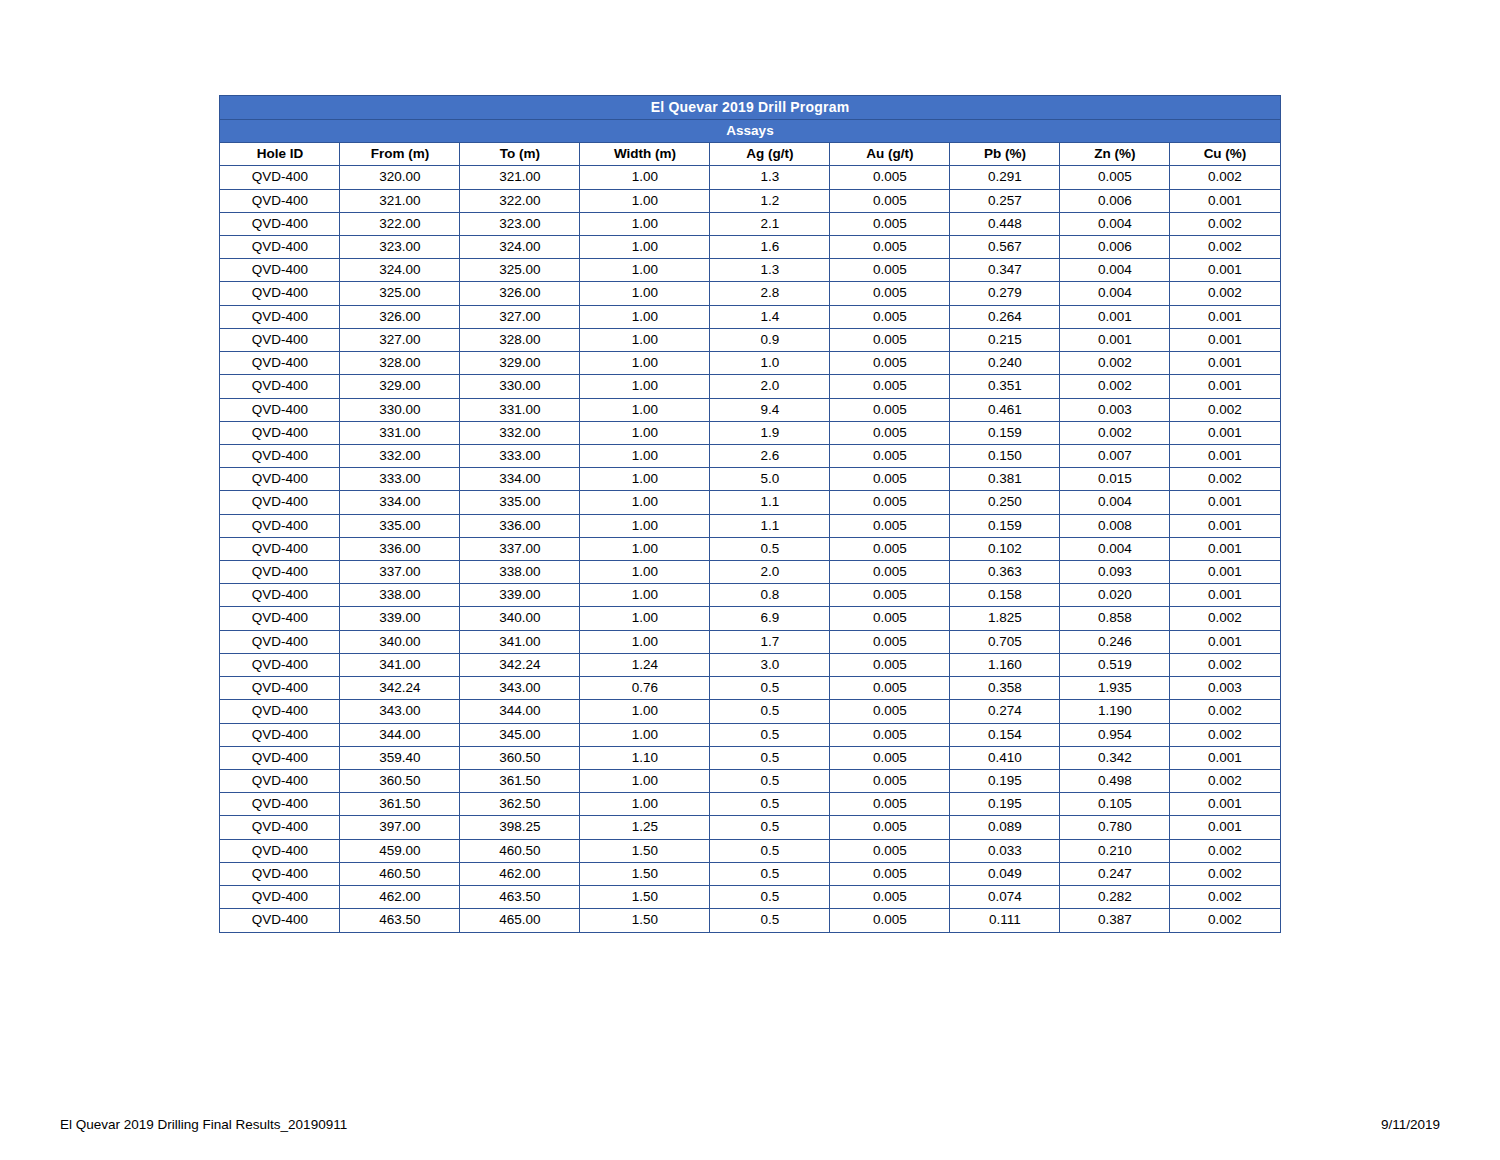| El Quevar 2019 Drill Program |
| --- |
| Assays |
| Hole ID | From (m) | To (m) | Width (m) | Ag (g/t) | Au (g/t) | Pb (%) | Zn (%) | Cu (%) |
| QVD-400 | 320.00 | 321.00 | 1.00 | 1.3 | 0.005 | 0.291 | 0.005 | 0.002 |
| QVD-400 | 321.00 | 322.00 | 1.00 | 1.2 | 0.005 | 0.257 | 0.006 | 0.001 |
| QVD-400 | 322.00 | 323.00 | 1.00 | 2.1 | 0.005 | 0.448 | 0.004 | 0.002 |
| QVD-400 | 323.00 | 324.00 | 1.00 | 1.6 | 0.005 | 0.567 | 0.006 | 0.002 |
| QVD-400 | 324.00 | 325.00 | 1.00 | 1.3 | 0.005 | 0.347 | 0.004 | 0.001 |
| QVD-400 | 325.00 | 326.00 | 1.00 | 2.8 | 0.005 | 0.279 | 0.004 | 0.002 |
| QVD-400 | 326.00 | 327.00 | 1.00 | 1.4 | 0.005 | 0.264 | 0.001 | 0.001 |
| QVD-400 | 327.00 | 328.00 | 1.00 | 0.9 | 0.005 | 0.215 | 0.001 | 0.001 |
| QVD-400 | 328.00 | 329.00 | 1.00 | 1.0 | 0.005 | 0.240 | 0.002 | 0.001 |
| QVD-400 | 329.00 | 330.00 | 1.00 | 2.0 | 0.005 | 0.351 | 0.002 | 0.001 |
| QVD-400 | 330.00 | 331.00 | 1.00 | 9.4 | 0.005 | 0.461 | 0.003 | 0.002 |
| QVD-400 | 331.00 | 332.00 | 1.00 | 1.9 | 0.005 | 0.159 | 0.002 | 0.001 |
| QVD-400 | 332.00 | 333.00 | 1.00 | 2.6 | 0.005 | 0.150 | 0.007 | 0.001 |
| QVD-400 | 333.00 | 334.00 | 1.00 | 5.0 | 0.005 | 0.381 | 0.015 | 0.002 |
| QVD-400 | 334.00 | 335.00 | 1.00 | 1.1 | 0.005 | 0.250 | 0.004 | 0.001 |
| QVD-400 | 335.00 | 336.00 | 1.00 | 1.1 | 0.005 | 0.159 | 0.008 | 0.001 |
| QVD-400 | 336.00 | 337.00 | 1.00 | 0.5 | 0.005 | 0.102 | 0.004 | 0.001 |
| QVD-400 | 337.00 | 338.00 | 1.00 | 2.0 | 0.005 | 0.363 | 0.093 | 0.001 |
| QVD-400 | 338.00 | 339.00 | 1.00 | 0.8 | 0.005 | 0.158 | 0.020 | 0.001 |
| QVD-400 | 339.00 | 340.00 | 1.00 | 6.9 | 0.005 | 1.825 | 0.858 | 0.002 |
| QVD-400 | 340.00 | 341.00 | 1.00 | 1.7 | 0.005 | 0.705 | 0.246 | 0.001 |
| QVD-400 | 341.00 | 342.24 | 1.24 | 3.0 | 0.005 | 1.160 | 0.519 | 0.002 |
| QVD-400 | 342.24 | 343.00 | 0.76 | 0.5 | 0.005 | 0.358 | 1.935 | 0.003 |
| QVD-400 | 343.00 | 344.00 | 1.00 | 0.5 | 0.005 | 0.274 | 1.190 | 0.002 |
| QVD-400 | 344.00 | 345.00 | 1.00 | 0.5 | 0.005 | 0.154 | 0.954 | 0.002 |
| QVD-400 | 359.40 | 360.50 | 1.10 | 0.5 | 0.005 | 0.410 | 0.342 | 0.001 |
| QVD-400 | 360.50 | 361.50 | 1.00 | 0.5 | 0.005 | 0.195 | 0.498 | 0.002 |
| QVD-400 | 361.50 | 362.50 | 1.00 | 0.5 | 0.005 | 0.195 | 0.105 | 0.001 |
| QVD-400 | 397.00 | 398.25 | 1.25 | 0.5 | 0.005 | 0.089 | 0.780 | 0.001 |
| QVD-400 | 459.00 | 460.50 | 1.50 | 0.5 | 0.005 | 0.033 | 0.210 | 0.002 |
| QVD-400 | 460.50 | 462.00 | 1.50 | 0.5 | 0.005 | 0.049 | 0.247 | 0.002 |
| QVD-400 | 462.00 | 463.50 | 1.50 | 0.5 | 0.005 | 0.074 | 0.282 | 0.002 |
| QVD-400 | 463.50 | 465.00 | 1.50 | 0.5 | 0.005 | 0.111 | 0.387 | 0.002 |
El Quevar 2019 Drilling Final Results_20190911 9/11/2019